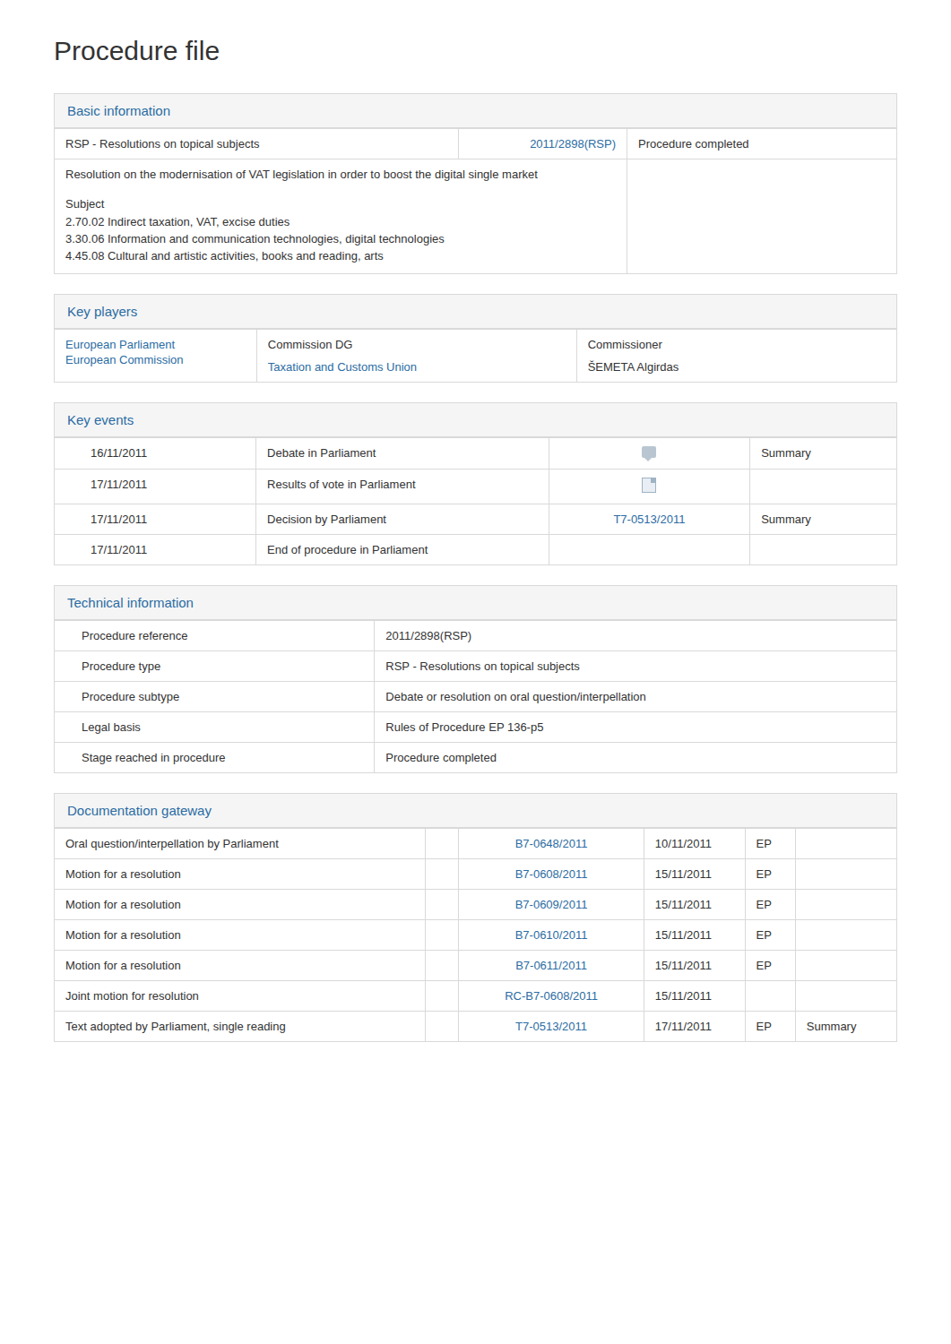Procedure file
Basic information
| RSP - Resolutions on topical subjects | 2011/2898(RSP) | Procedure completed |
| Resolution on the modernisation of VAT legislation in order to boost the digital single market Subject 2.70.02 Indirect taxation, VAT, excise duties 3.30.06 Information and communication technologies, digital technologies 4.45.08 Cultural and artistic activities, books and reading, arts | |
Key players
| European Parliament European Commission | Commission DG Taxation and Customs Union | Commissioner ŠEMETA Algirdas |
Key events
| 16/11/2011 | Debate in Parliament | | Summary |
| 17/11/2011 | Results of vote in Parliament | | |
| 17/11/2011 | Decision by Parliament | T7-0513/2011 | Summary |
| 17/11/2011 | End of procedure in Parliament | | |
Technical information
| Procedure reference | 2011/2898(RSP) |
| Procedure type | RSP - Resolutions on topical subjects |
| Procedure subtype | Debate or resolution on oral question/interpellation |
| Legal basis | Rules of Procedure EP 136-p5 |
| Stage reached in procedure | Procedure completed |
Documentation gateway
| Oral question/interpellation by Parliament | | B7-0648/2011 | 10/11/2011 | EP | |
| Motion for a resolution | | B7-0608/2011 | 15/11/2011 | EP | |
| Motion for a resolution | | B7-0609/2011 | 15/11/2011 | EP | |
| Motion for a resolution | | B7-0610/2011 | 15/11/2011 | EP | |
| Motion for a resolution | | B7-0611/2011 | 15/11/2011 | EP | |
| Joint motion for resolution | | RC-B7-0608/2011 | 15/11/2011 | | |
| Text adopted by Parliament, single reading | | T7-0513/2011 | 17/11/2011 | EP | Summary |